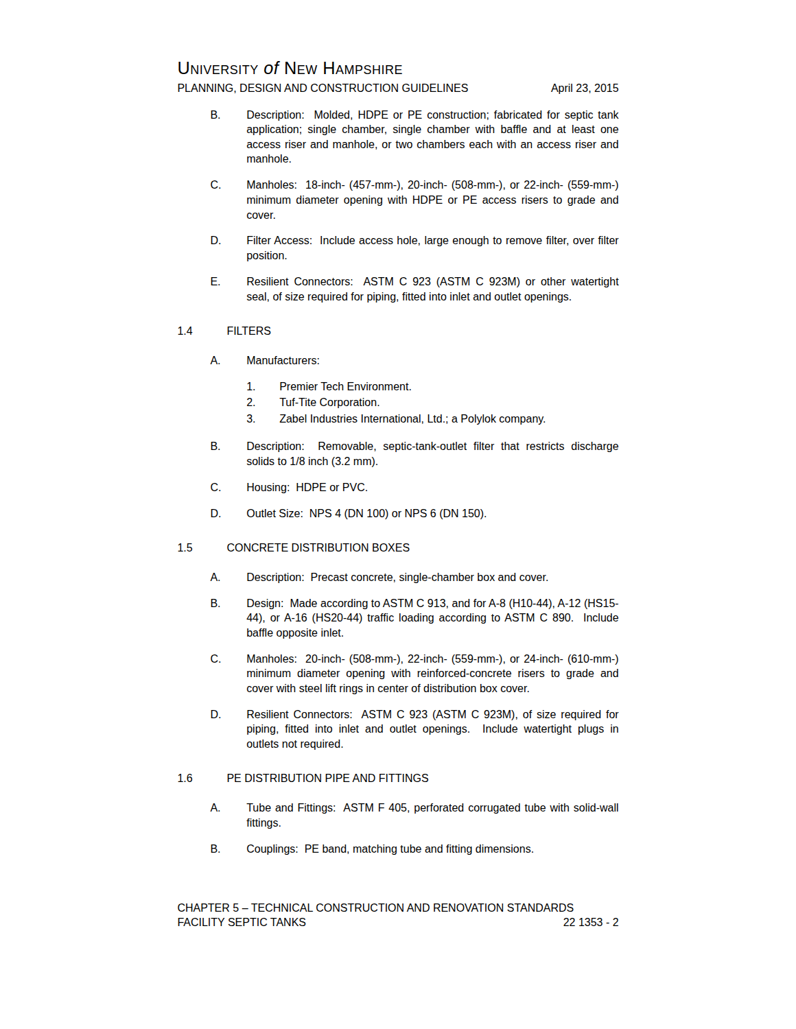University of New Hampshire
Planning, Design and Construction Guidelines
April 23, 2015
B.
Description: Molded, HDPE or PE construction; fabricated for septic tank application; single chamber, single chamber with baffle and at least one access riser and manhole, or two chambers each with an access riser and manhole.
C.
Manholes: 18-inch- (457-mm-), 20-inch- (508-mm-), or 22-inch- (559-mm-) minimum diameter opening with HDPE or PE access risers to grade and cover.
D.
Filter Access: Include access hole, large enough to remove filter, over filter position.
E.
Resilient Connectors: ASTM C 923 (ASTM C 923M) or other watertight seal, of size required for piping, fitted into inlet and outlet openings.
1.4
Filters
A.
Manufacturers:
1.
Premier Tech Environment.
2.
Tuf-Tite Corporation.
3.
Zabel Industries International, Ltd.; a Polylok company.
B.
Description: Removable, septic-tank-outlet filter that restricts discharge solids to 1/8 inch (3.2 mm).
C.
Housing: HDPE or PVC.
D.
Outlet Size: NPS 4 (DN 100) or NPS 6 (DN 150).
1.5
Concrete Distribution Boxes
A.
Description: Precast concrete, single-chamber box and cover.
B.
Design: Made according to ASTM C 913, and for A-8 (H10-44), A-12 (HS15-44), or A-16 (HS20-44) traffic loading according to ASTM C 890. Include baffle opposite inlet.
C.
Manholes: 20-inch- (508-mm-), 22-inch- (559-mm-), or 24-inch- (610-mm-) minimum diameter opening with reinforced-concrete risers to grade and cover with steel lift rings in center of distribution box cover.
D.
Resilient Connectors: ASTM C 923 (ASTM C 923M), of size required for piping, fitted into inlet and outlet openings. Include watertight plugs in outlets not required.
1.6
PE Distribution Pipe and Fittings
A.
Tube and Fittings: ASTM F 405, perforated corrugated tube with solid-wall fittings.
B.
Couplings: PE band, matching tube and fitting dimensions.
Chapter 5 – Technical Construction and Renovation Standards
Facility Septic Tanks 22 1353 - 2